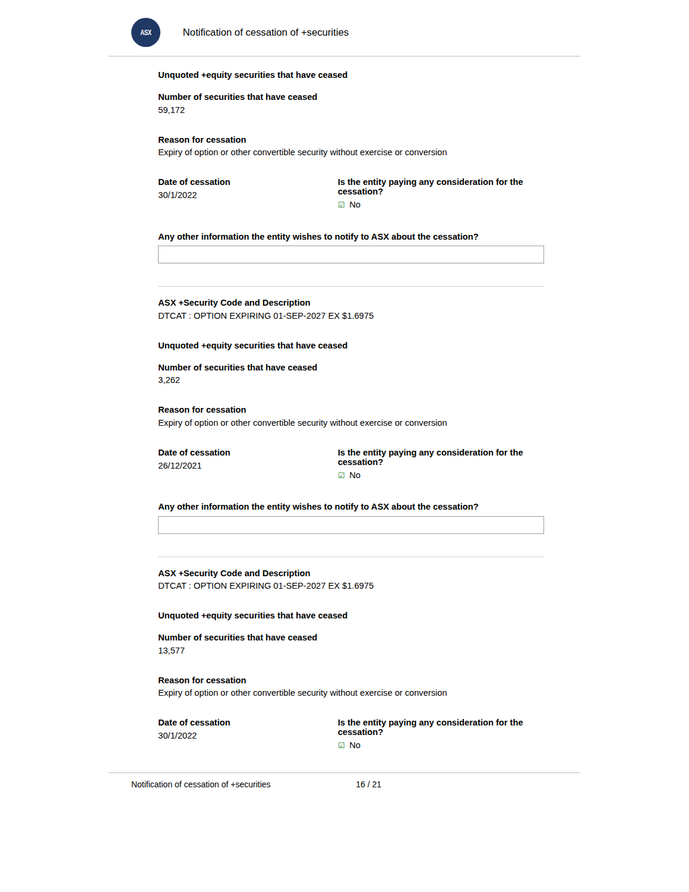ASX
Notification of cessation of +securities
Unquoted +equity securities that have ceased
Number of securities that have ceased
59,172
Reason for cessation
Expiry of option or other convertible security without exercise or conversion
Date of cessation
30/1/2022
Is the entity paying any consideration for the cessation?
☑No
Any other information the entity wishes to notify to ASX about the cessation?
ASX +Security Code and Description
DTCAT : OPTION EXPIRING 01-SEP-2027 EX $1.6975
Unquoted +equity securities that have ceased
Number of securities that have ceased
3,262
Reason for cessation
Expiry of option or other convertible security without exercise or conversion
Date of cessation
26/12/2021
Is the entity paying any consideration for the cessation?
☑No
Any other information the entity wishes to notify to ASX about the cessation?
ASX +Security Code and Description
DTCAT : OPTION EXPIRING 01-SEP-2027 EX $1.6975
Unquoted +equity securities that have ceased
Number of securities that have ceased
13,577
Reason for cessation
Expiry of option or other convertible security without exercise or conversion
Date of cessation
30/1/2022
Is the entity paying any consideration for the cessation?
☑No
Notification of cessation of +securities
16 / 21